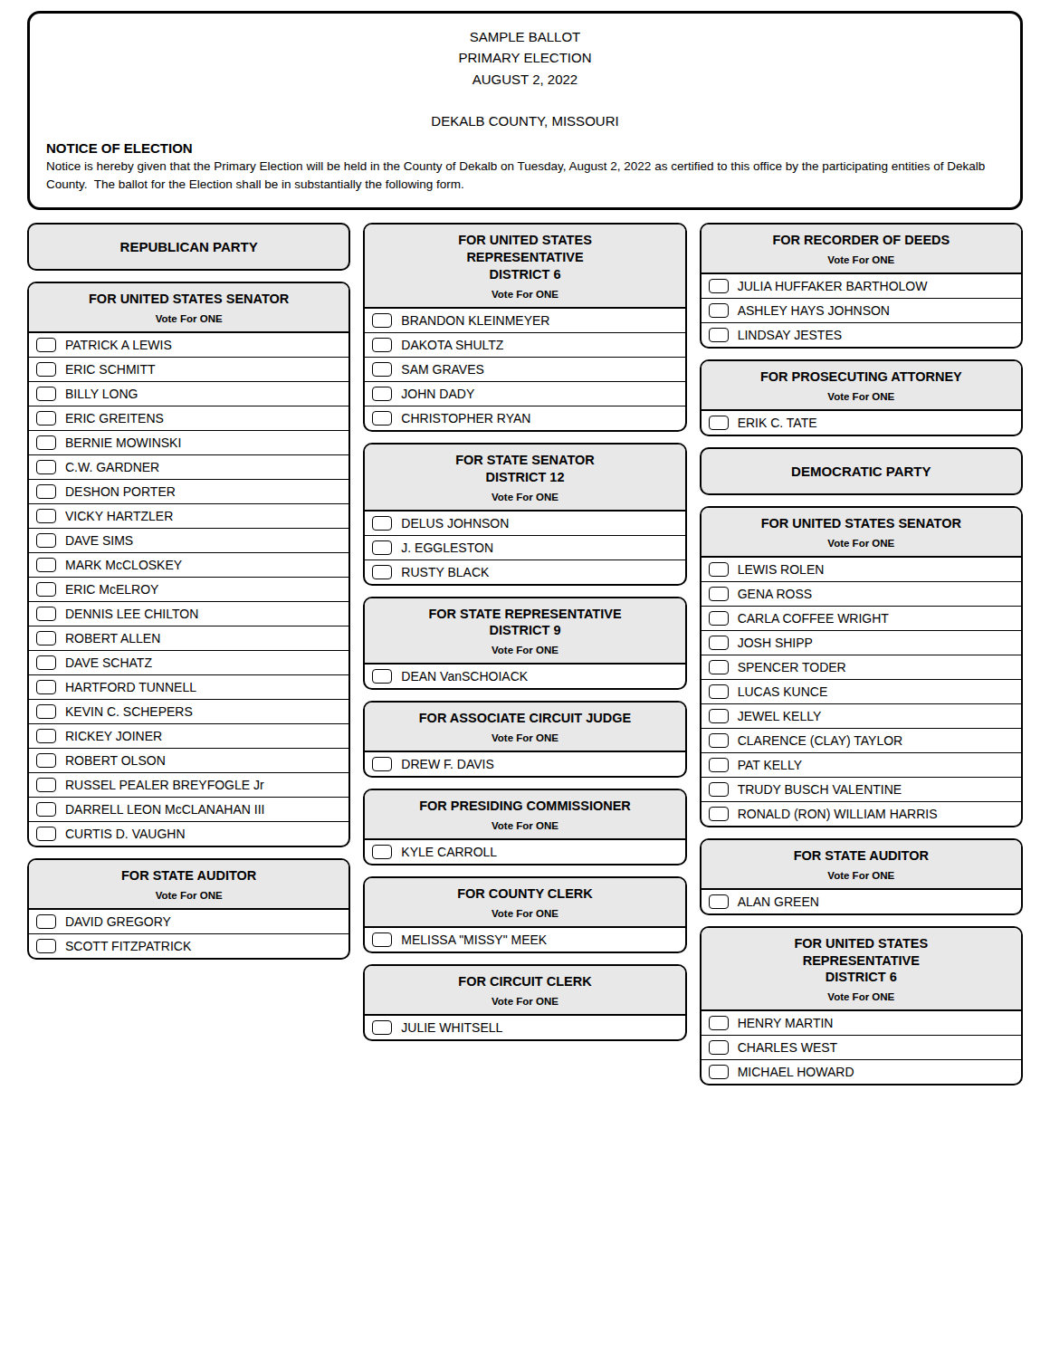SAMPLE BALLOT
PRIMARY ELECTION
AUGUST 2, 2022
DEKALB COUNTY, MISSOURI
NOTICE OF ELECTION
Notice is hereby given that the Primary Election will be held in the County of Dekalb on Tuesday, August 2, 2022 as certified to this office by the participating entities of Dekalb County. The ballot for the Election shall be in substantially the following form.
REPUBLICAN PARTY
FOR UNITED STATES SENATOR
Vote For ONE
PATRICK A LEWIS
ERIC SCHMITT
BILLY LONG
ERIC GREITENS
BERNIE MOWINSKI
C.W. GARDNER
DESHON PORTER
VICKY HARTZLER
DAVE SIMS
MARK McCLOSKEY
ERIC McELROY
DENNIS LEE CHILTON
ROBERT ALLEN
DAVE SCHATZ
HARTFORD TUNNELL
KEVIN C. SCHEPERS
RICKEY JOINER
ROBERT OLSON
RUSSEL PEALER BREYFOGLE Jr
DARRELL LEON McCLANAHAN III
CURTIS D. VAUGHN
FOR STATE AUDITOR
Vote For ONE
DAVID GREGORY
SCOTT FITZPATRICK
FOR UNITED STATES
REPRESENTATIVE
DISTRICT 6
Vote For ONE
BRANDON KLEINMEYER
DAKOTA SHULTZ
SAM GRAVES
JOHN DADY
CHRISTOPHER RYAN
FOR STATE SENATOR
DISTRICT 12
Vote For ONE
DELUS JOHNSON
J. EGGLESTON
RUSTY BLACK
FOR STATE REPRESENTATIVE
DISTRICT 9
Vote For ONE
DEAN VanSCHOIACK
FOR ASSOCIATE CIRCUIT JUDGE
Vote For ONE
DREW F. DAVIS
FOR PRESIDING COMMISSIONER
Vote For ONE
KYLE CARROLL
FOR COUNTY CLERK
Vote For ONE
MELISSA "MISSY" MEEK
FOR CIRCUIT CLERK
Vote For ONE
JULIE WHITSELL
FOR RECORDER OF DEEDS
Vote For ONE
JULIA HUFFAKER BARTHOLOW
ASHLEY HAYS JOHNSON
LINDSAY JESTES
FOR PROSECUTING ATTORNEY
Vote For ONE
ERIK C. TATE
DEMOCRATIC PARTY
FOR UNITED STATES SENATOR
Vote For ONE
LEWIS ROLEN
GENA ROSS
CARLA COFFEE WRIGHT
JOSH SHIPP
SPENCER TODER
LUCAS KUNCE
JEWEL KELLY
CLARENCE (CLAY) TAYLOR
PAT KELLY
TRUDY BUSCH VALENTINE
RONALD (RON) WILLIAM HARRIS
FOR STATE AUDITOR
Vote For ONE
ALAN GREEN
FOR UNITED STATES
REPRESENTATIVE
DISTRICT 6
Vote For ONE
HENRY MARTIN
CHARLES WEST
MICHAEL HOWARD